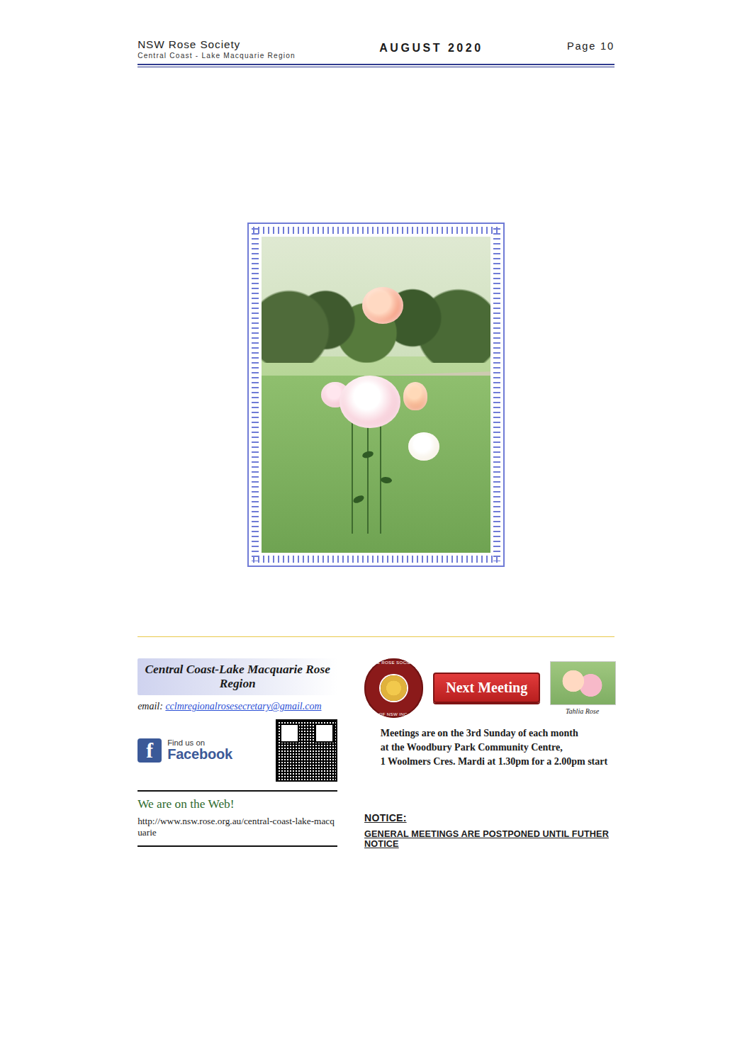NSW Rose Society
Central Coast - Lake Macquarie Region
AUGUST 2020
Page 10
Central Coast-Lake Macquarie Rose Region
email: cclmregionalrosesecretary@gmail.com
f
Find us on
Facebook
We are on the Web!
http://www.nsw.rose.org.au/central-coast-lake-macquarie
THE ROSE SOCIETY OF NSW INC.
Next Meeting
Tahlia Rose
Meetings are on the 3rd Sunday of each month
at the Woodbury Park Community Centre,
1 Woolmers Cres. Mardi at 1.30pm for a 2.00pm start
NOTICE:
GENERAL MEETINGS ARE POSTPONED UNTIL FUTHER NOTICE